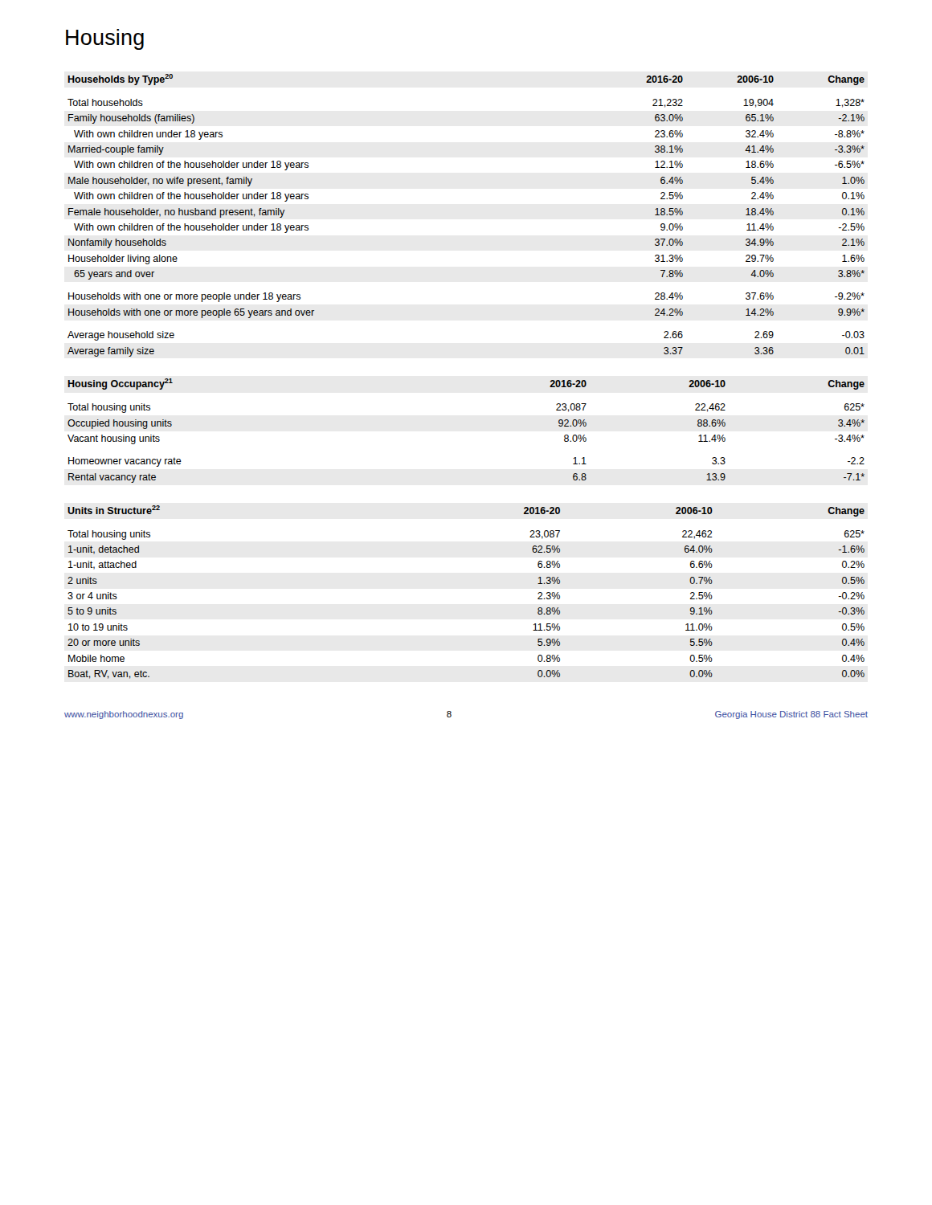Housing
| Households by Type 20 | 2016-20 | 2006-10 | Change |
| --- | --- | --- | --- |
| Total households | 21,232 | 19,904 | 1,328* |
| Family households (families) | 63.0% | 65.1% | -2.1% |
| With own children under 18 years | 23.6% | 32.4% | -8.8%* |
| Married-couple family | 38.1% | 41.4% | -3.3%* |
| With own children of the householder under 18 years | 12.1% | 18.6% | -6.5%* |
| Male householder, no wife present, family | 6.4% | 5.4% | 1.0% |
| With own children of the householder under 18 years | 2.5% | 2.4% | 0.1% |
| Female householder, no husband present, family | 18.5% | 18.4% | 0.1% |
| With own children of the householder under 18 years | 9.0% | 11.4% | -2.5% |
| Nonfamily households | 37.0% | 34.9% | 2.1% |
| Householder living alone | 31.3% | 29.7% | 1.6% |
| 65 years and over | 7.8% | 4.0% | 3.8%* |
| Households with one or more people under 18 years | 28.4% | 37.6% | -9.2%* |
| Households with one or more people 65 years and over | 24.2% | 14.2% | 9.9%* |
| Average household size | 2.66 | 2.69 | -0.03 |
| Average family size | 3.37 | 3.36 | 0.01 |
| Housing Occupancy 21 | 2016-20 | 2006-10 | Change |
| --- | --- | --- | --- |
| Total housing units | 23,087 | 22,462 | 625* |
| Occupied housing units | 92.0% | 88.6% | 3.4%* |
| Vacant housing units | 8.0% | 11.4% | -3.4%* |
| Homeowner vacancy rate | 1.1 | 3.3 | -2.2 |
| Rental vacancy rate | 6.8 | 13.9 | -7.1* |
| Units in Structure 22 | 2016-20 | 2006-10 | Change |
| --- | --- | --- | --- |
| Total housing units | 23,087 | 22,462 | 625* |
| 1-unit, detached | 62.5% | 64.0% | -1.6% |
| 1-unit, attached | 6.8% | 6.6% | 0.2% |
| 2 units | 1.3% | 0.7% | 0.5% |
| 3 or 4 units | 2.3% | 2.5% | -0.2% |
| 5 to 9 units | 8.8% | 9.1% | -0.3% |
| 10 to 19 units | 11.5% | 11.0% | 0.5% |
| 20 or more units | 5.9% | 5.5% | 0.4% |
| Mobile home | 0.8% | 0.5% | 0.4% |
| Boat, RV, van, etc. | 0.0% | 0.0% | 0.0% |
www.neighborhoodnexus.org 8 Georgia House District 88 Fact Sheet